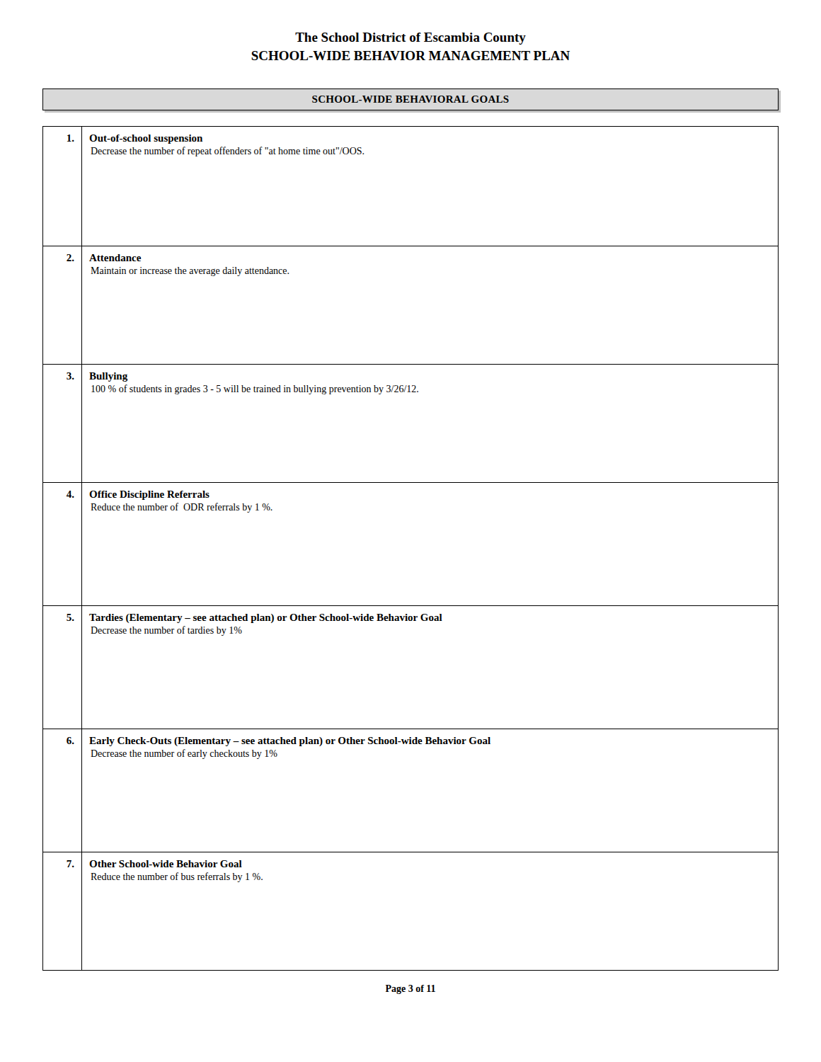The School District of Escambia County
SCHOOL-WIDE BEHAVIOR MANAGEMENT PLAN
SCHOOL-WIDE BEHAVIORAL GOALS
| 1. | Out-of-school suspension Decrease the number of repeat offenders of "at home time out"/OOS. |
| 2. | Attendance Maintain or increase the average daily attendance. |
| 3. | Bullying 100 % of students in grades 3 - 5 will be trained in bullying prevention by 3/26/12. |
| 4. | Office Discipline Referrals Reduce the number of ODR referrals by 1 %. |
| 5. | Tardies (Elementary – see attached plan) or Other School-wide Behavior Goal Decrease the number of tardies by 1% |
| 6. | Early Check-Outs (Elementary – see attached plan) or Other School-wide Behavior Goal Decrease the number of early checkouts by 1% |
| 7. | Other School-wide Behavior Goal Reduce the number of bus referrals by 1 %. |
Page 3 of 11